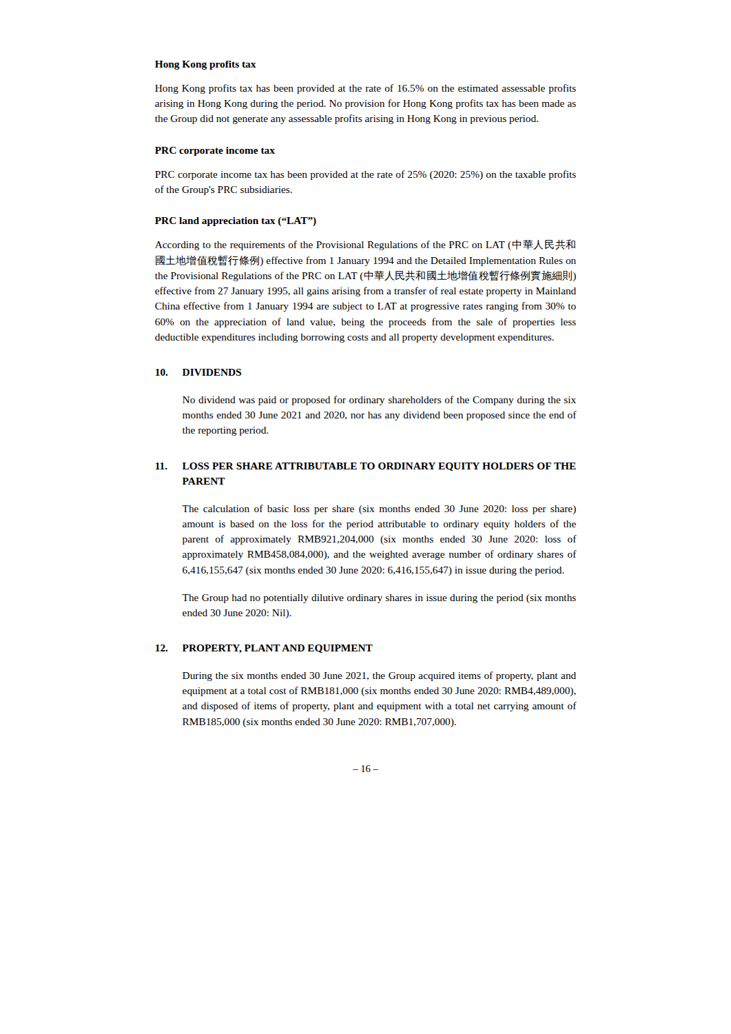Hong Kong profits tax
Hong Kong profits tax has been provided at the rate of 16.5% on the estimated assessable profits arising in Hong Kong during the period. No provision for Hong Kong profits tax has been made as the Group did not generate any assessable profits arising in Hong Kong in previous period.
PRC corporate income tax
PRC corporate income tax has been provided at the rate of 25% (2020: 25%) on the taxable profits of the Group's PRC subsidiaries.
PRC land appreciation tax (“LAT”)
According to the requirements of the Provisional Regulations of the PRC on LAT (中華人民共和國土地增值稅暫行條例) effective from 1 January 1994 and the Detailed Implementation Rules on the Provisional Regulations of the PRC on LAT (中華人民共和國土地增值稅暫行條例實施細則) effective from 27 January 1995, all gains arising from a transfer of real estate property in Mainland China effective from 1 January 1994 are subject to LAT at progressive rates ranging from 30% to 60% on the appreciation of land value, being the proceeds from the sale of properties less deductible expenditures including borrowing costs and all property development expenditures.
10.
DIVIDENDS
No dividend was paid or proposed for ordinary shareholders of the Company during the six months ended 30 June 2021 and 2020, nor has any dividend been proposed since the end of the reporting period.
11.
LOSS PER SHARE ATTRIBUTABLE TO ORDINARY EQUITY HOLDERS OF THE PARENT
The calculation of basic loss per share (six months ended 30 June 2020: loss per share) amount is based on the loss for the period attributable to ordinary equity holders of the parent of approximately RMB921,204,000 (six months ended 30 June 2020: loss of approximately RMB458,084,000), and the weighted average number of ordinary shares of 6,416,155,647 (six months ended 30 June 2020: 6,416,155,647) in issue during the period.
The Group had no potentially dilutive ordinary shares in issue during the period (six months ended 30 June 2020: Nil).
12.
PROPERTY, PLANT AND EQUIPMENT
During the six months ended 30 June 2021, the Group acquired items of property, plant and equipment at a total cost of RMB181,000 (six months ended 30 June 2020: RMB4,489,000), and disposed of items of property, plant and equipment with a total net carrying amount of RMB185,000 (six months ended 30 June 2020: RMB1,707,000).
– 16 –